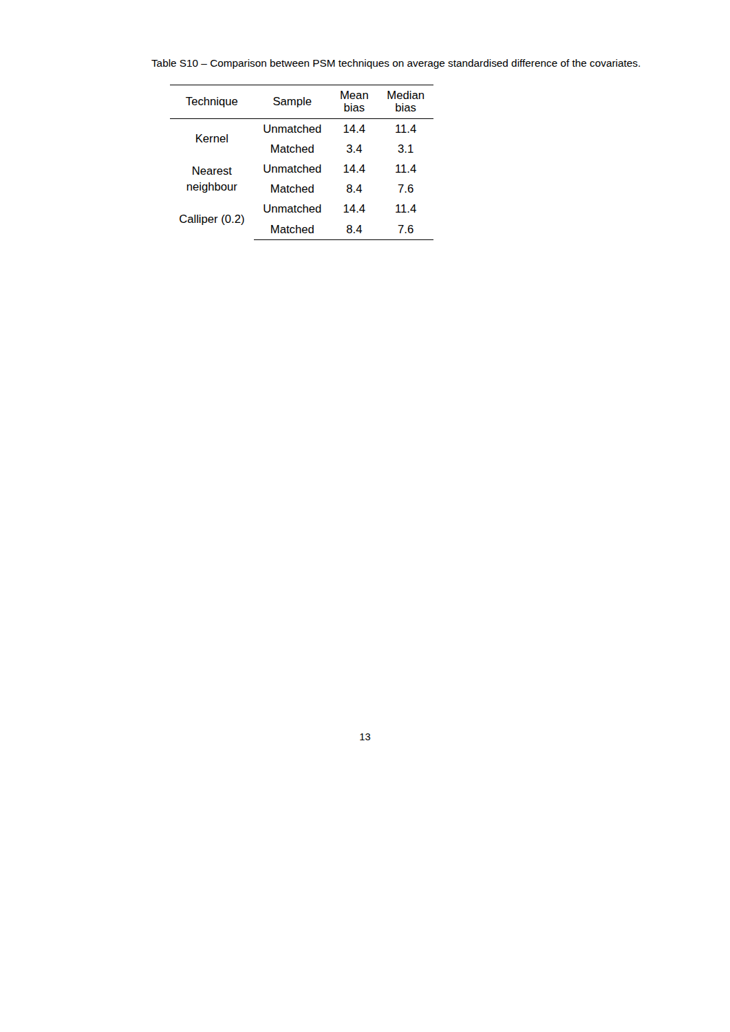Table S10 – Comparison between PSM techniques on average standardised difference of the covariates.
| Technique | Sample | Mean bias | Median bias |
| --- | --- | --- | --- |
| Kernel | Unmatched | 14.4 | 11.4 |
| Matched | 3.4 | 3.1 |
| Nearest neighbour | Unmatched | 14.4 | 11.4 |
| Matched | 8.4 | 7.6 |
| Calliper (0.2) | Unmatched | 14.4 | 11.4 |
| Matched | 8.4 | 7.6 |
13